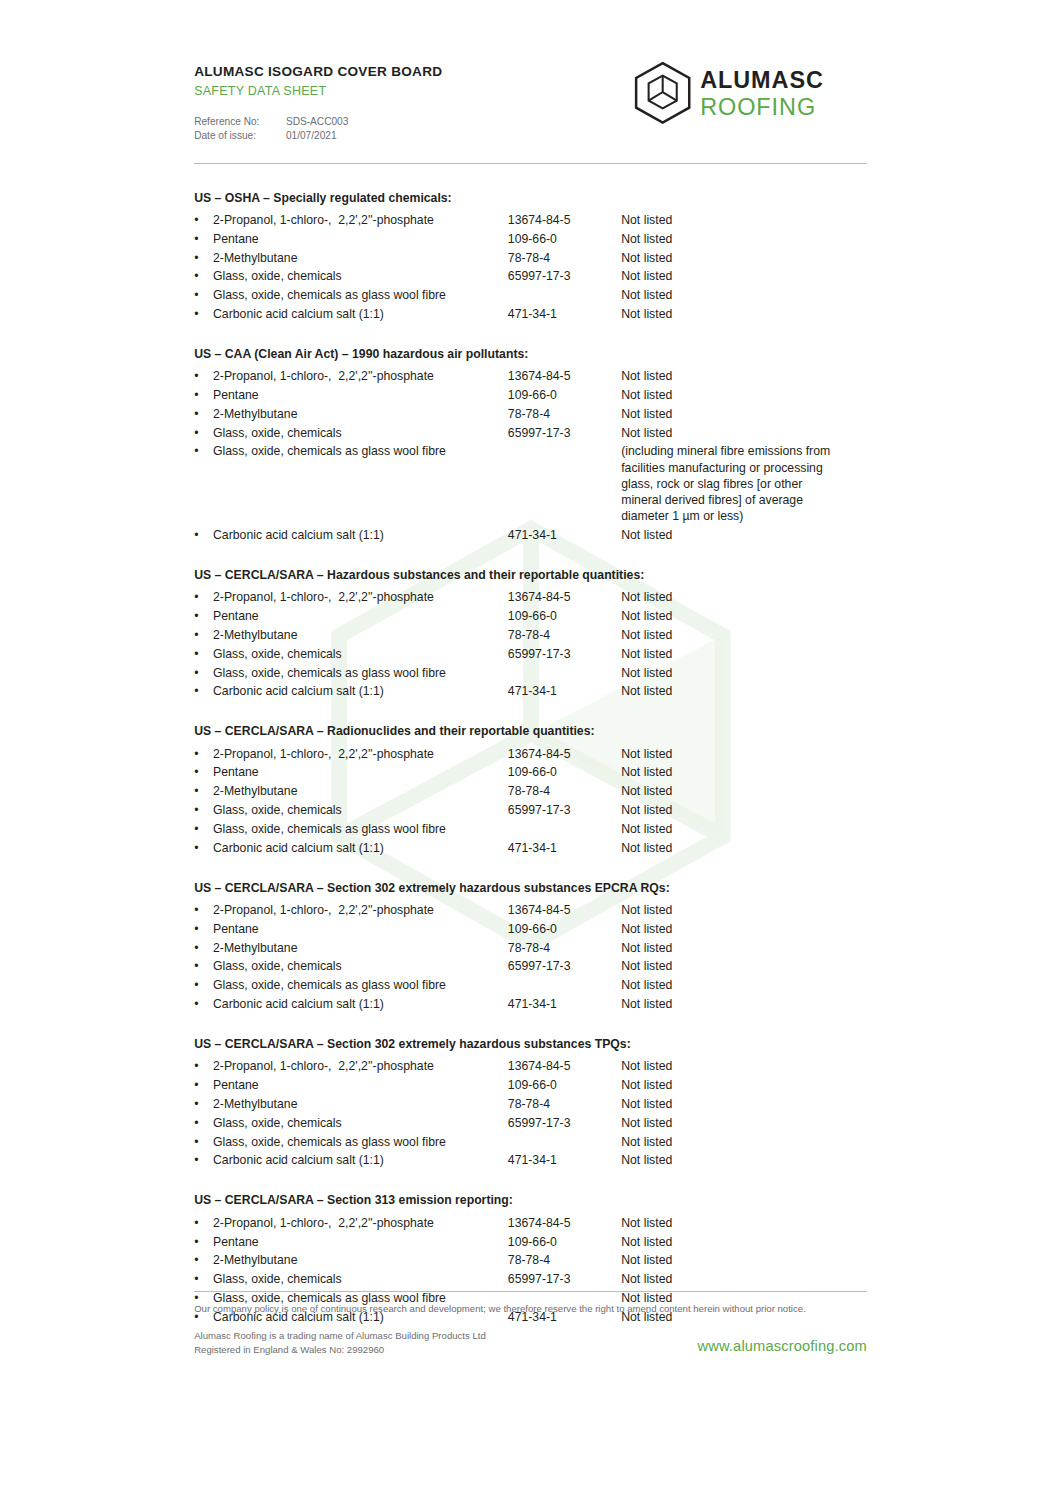ALUMASC ISOGARD COVER BOARD
SAFETY DATA SHEET
| Reference No: | SDS-ACC003 |
| Date of issue: | 01/07/2021 |
ALUMASC ROOFING
US – OSHA – Specially regulated chemicals:
| • | 2-Propanol, 1-chloro-, 2,2',2''-phosphate | 13674-84-5 | Not listed |
| • | Pentane | 109-66-0 | Not listed |
| • | 2-Methylbutane | 78-78-4 | Not listed |
| • | Glass, oxide, chemicals | 65997-17-3 | Not listed |
| • | Glass, oxide, chemicals as glass wool fibre | | Not listed |
| • | Carbonic acid calcium salt (1:1) | 471-34-1 | Not listed |
US – CAA (Clean Air Act) – 1990 hazardous air pollutants:
| • | 2-Propanol, 1-chloro-, 2,2',2''-phosphate | 13674-84-5 | Not listed |
| • | Pentane | 109-66-0 | Not listed |
| • | 2-Methylbutane | 78-78-4 | Not listed |
| • | Glass, oxide, chemicals | 65997-17-3 | Not listed |
| • | Glass, oxide, chemicals as glass wool fibre | | (including mineral fibre emissions from facilities manufacturing or processing glass, rock or slag fibres [or other mineral derived fibres] of average diameter 1 µm or less) |
| • | Carbonic acid calcium salt (1:1) | 471-34-1 | Not listed |
US – CERCLA/SARA – Hazardous substances and their reportable quantities:
| • | 2-Propanol, 1-chloro-, 2,2',2''-phosphate | 13674-84-5 | Not listed |
| • | Pentane | 109-66-0 | Not listed |
| • | 2-Methylbutane | 78-78-4 | Not listed |
| • | Glass, oxide, chemicals | 65997-17-3 | Not listed |
| • | Glass, oxide, chemicals as glass wool fibre | | Not listed |
| • | Carbonic acid calcium salt (1:1) | 471-34-1 | Not listed |
US – CERCLA/SARA – Radionuclides and their reportable quantities:
| • | 2-Propanol, 1-chloro-, 2,2',2''-phosphate | 13674-84-5 | Not listed |
| • | Pentane | 109-66-0 | Not listed |
| • | 2-Methylbutane | 78-78-4 | Not listed |
| • | Glass, oxide, chemicals | 65997-17-3 | Not listed |
| • | Glass, oxide, chemicals as glass wool fibre | | Not listed |
| • | Carbonic acid calcium salt (1:1) | 471-34-1 | Not listed |
US – CERCLA/SARA – Section 302 extremely hazardous substances EPCRA RQs:
| • | 2-Propanol, 1-chloro-, 2,2',2''-phosphate | 13674-84-5 | Not listed |
| • | Pentane | 109-66-0 | Not listed |
| • | 2-Methylbutane | 78-78-4 | Not listed |
| • | Glass, oxide, chemicals | 65997-17-3 | Not listed |
| • | Glass, oxide, chemicals as glass wool fibre | | Not listed |
| • | Carbonic acid calcium salt (1:1) | 471-34-1 | Not listed |
US – CERCLA/SARA – Section 302 extremely hazardous substances TPQs:
| • | 2-Propanol, 1-chloro-, 2,2',2''-phosphate | 13674-84-5 | Not listed |
| • | Pentane | 109-66-0 | Not listed |
| • | 2-Methylbutane | 78-78-4 | Not listed |
| • | Glass, oxide, chemicals | 65997-17-3 | Not listed |
| • | Glass, oxide, chemicals as glass wool fibre | | Not listed |
| • | Carbonic acid calcium salt (1:1) | 471-34-1 | Not listed |
US – CERCLA/SARA – Section 313 emission reporting:
| • | 2-Propanol, 1-chloro-, 2,2',2''-phosphate | 13674-84-5 | Not listed |
| • | Pentane | 109-66-0 | Not listed |
| • | 2-Methylbutane | 78-78-4 | Not listed |
| • | Glass, oxide, chemicals | 65997-17-3 | Not listed |
| • | Glass, oxide, chemicals as glass wool fibre | | Not listed |
| • | Carbonic acid calcium salt (1:1) | 471-34-1 | Not listed |
Our company policy is one of continuous research and development; we therefore reserve the right to amend content herein without prior notice.
Alumasc Roofing is a trading name of Alumasc Building Products Ltd
Registered in England & Wales No: 2992960
www.alumascroofing.com